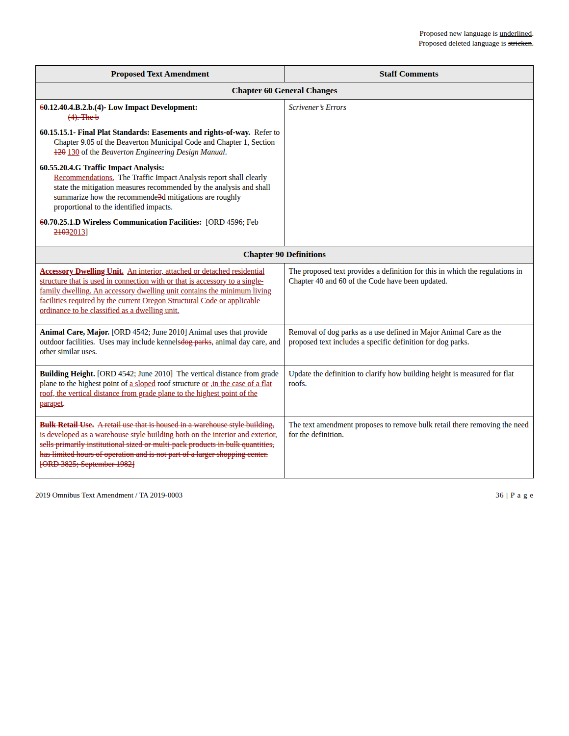Proposed new language is underlined.
Proposed deleted language is stricken.
| Proposed Text Amendment | Staff Comments |
| --- | --- |
| Chapter 60 General Changes |
| 6 0.12.40.4.B.2.b.(4)- Low Impact Development: (4). The b 60.15.15.1- Final Plat Standards: Easements and rights-of-way. Refer to Chapter 9.05 of the Beaverton Municipal Code and Chapter 1, Section 120 130 of the Beaverton Engineering Design Manual . 60.55.20.4.G Traffic Impact Analysis: Recommendations. The Traffic Impact Analysis report shall clearly state the mitigation measures recommended by the analysis and shall summarize how the recommende 3 d mitigations are roughly proportional to the identified impacts. 6 0.70.25.1.D Wireless Communication Facilities: [ORD 4596; Feb 2103 2013 ] | Scrivener’s Errors |
| Chapter 90 Definitions |
| Accessory Dwelling Unit. An interior, attached or detached residential structure that is used in connection with or that is accessory to a single-family dwelling. An accessory dwelling unit contains the minimum living facilities required by the current Oregon Structural Code or applicable ordinance to be classified as a dwelling unit. | The proposed text provides a definition for this in which the regulations in Chapter 40 and 60 of the Code have been updated. |
| Animal Care, Major. [ORD 4542; June 2010] Animal uses that provide outdoor facilities. Uses may include kennels dog parks , animal day care, and other similar uses. | Removal of dog parks as a use defined in Major Animal Care as the proposed text includes a specific definition for dog parks. |
| Building Height. [ORD 4542; June 2010] The vertical distance from grade plane to the highest point of a sloped roof structure or , in the case of a flat roof, the vertical distance from grade plane to the highest point of the parapet . | Update the definition to clarify how building height is measured for flat roofs. |
| Bulk Retail Use. A retail use that is housed in a warehouse style building, is developed as a warehouse style building both on the interior and exterior, sells primarily institutional sized or multi-pack products in bulk quantities, has limited hours of operation and is not part of a larger shopping center. [ORD 3825; September 1982] | The text amendment proposes to remove bulk retail there removing the need for the definition. |
2019 Omnibus Text Amendment / TA 2019-0003 36 | P a g e